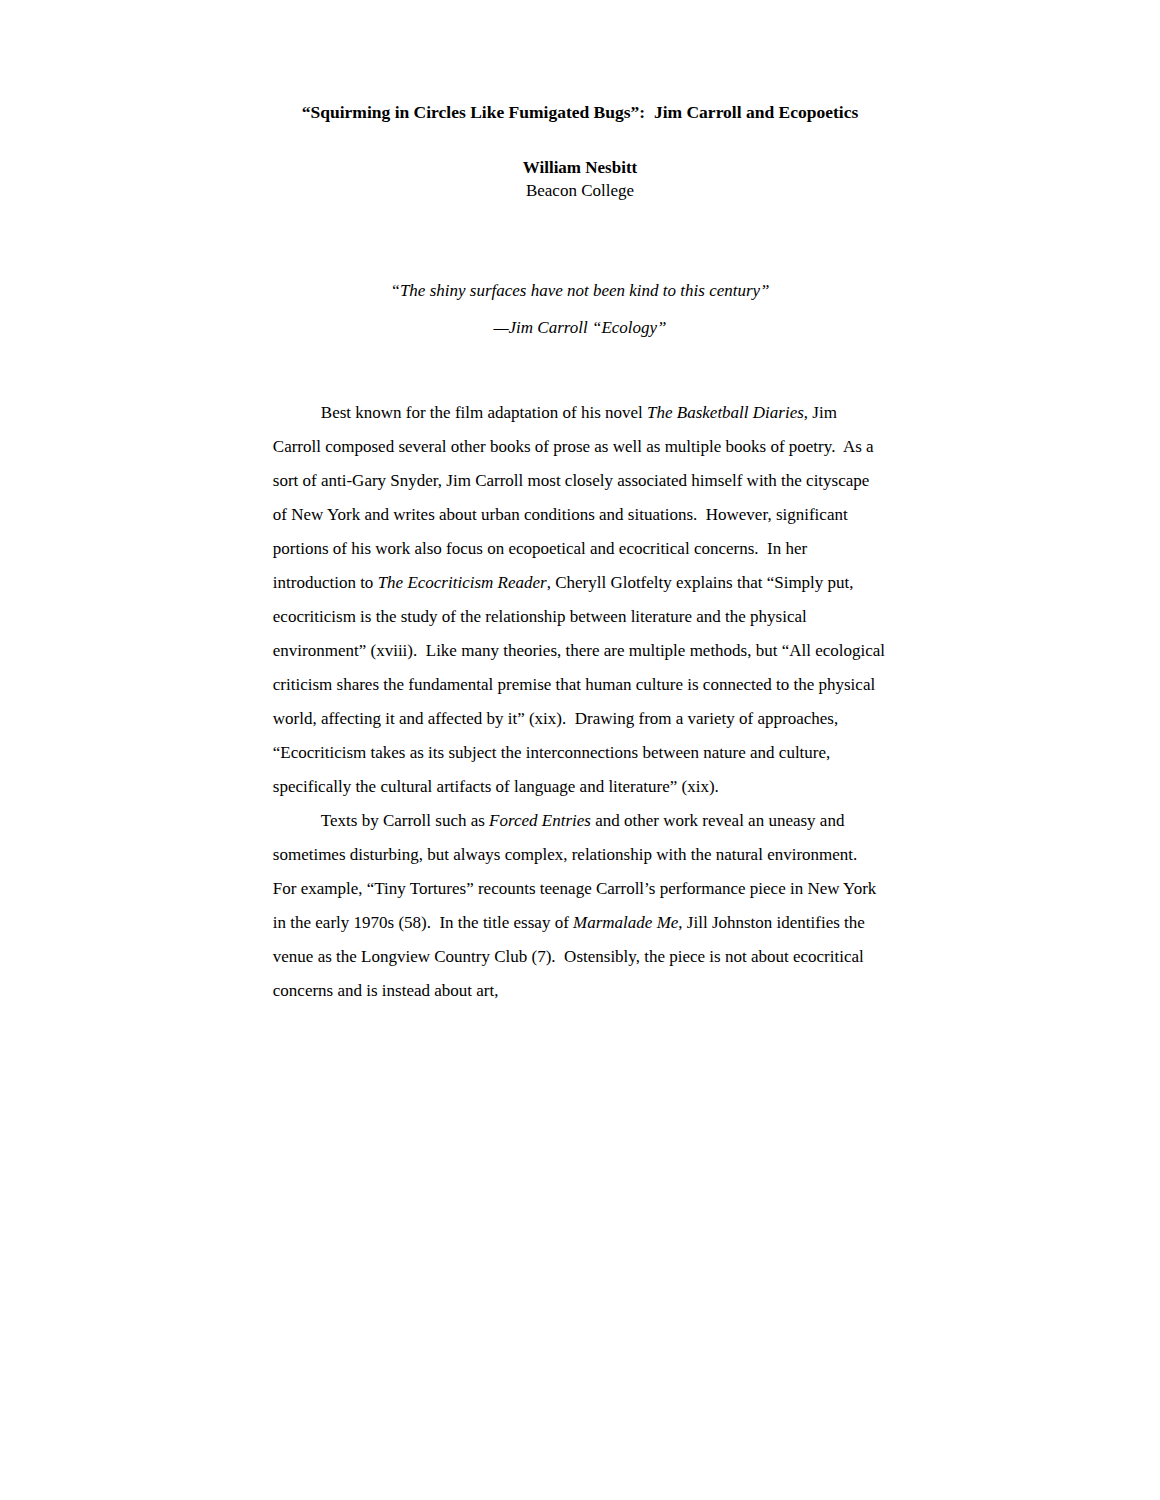“Squirming in Circles Like Fumigated Bugs”: Jim Carroll and Ecopoetics
William Nesbitt
Beacon College
“The shiny surfaces have not been kind to this century” —Jim Carroll “Ecology”
Best known for the film adaptation of his novel The Basketball Diaries, Jim Carroll composed several other books of prose as well as multiple books of poetry. As a sort of anti-Gary Snyder, Jim Carroll most closely associated himself with the cityscape of New York and writes about urban conditions and situations. However, significant portions of his work also focus on ecopoetical and ecocritical concerns. In her introduction to The Ecocriticism Reader, Cheryll Glotfelty explains that “Simply put, ecocriticism is the study of the relationship between literature and the physical environment” (xviii). Like many theories, there are multiple methods, but “All ecological criticism shares the fundamental premise that human culture is connected to the physical world, affecting it and affected by it” (xix). Drawing from a variety of approaches, “Ecocriticism takes as its subject the interconnections between nature and culture, specifically the cultural artifacts of language and literature” (xix).
Texts by Carroll such as Forced Entries and other work reveal an uneasy and sometimes disturbing, but always complex, relationship with the natural environment. For example, “Tiny Tortures” recounts teenage Carroll’s performance piece in New York in the early 1970s (58). In the title essay of Marmalade Me, Jill Johnston identifies the venue as the Longview Country Club (7). Ostensibly, the piece is not about ecocritical concerns and is instead about art,